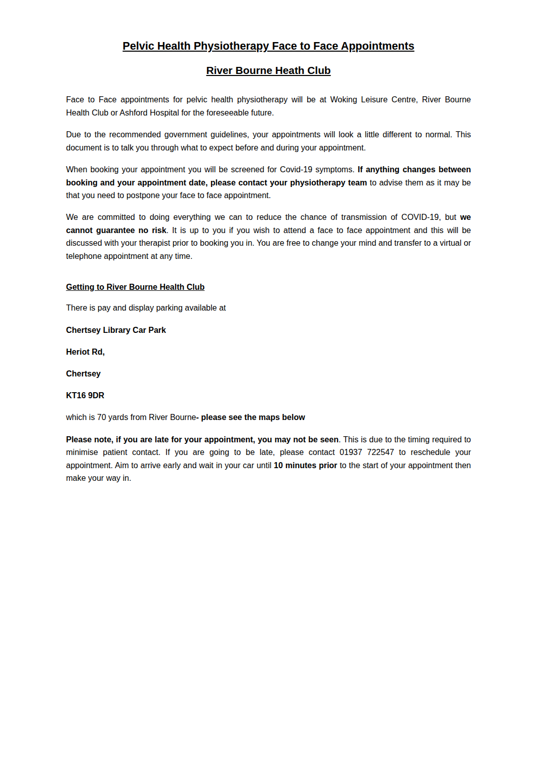Pelvic Health Physiotherapy Face to Face Appointments
River Bourne Heath Club
Face to Face appointments for pelvic health physiotherapy will be at Woking Leisure Centre, River Bourne Health Club or Ashford Hospital for the foreseeable future.
Due to the recommended government guidelines, your appointments will look a little different to normal. This document is to talk you through what to expect before and during your appointment.
When booking your appointment you will be screened for Covid-19 symptoms. If anything changes between booking and your appointment date, please contact your physiotherapy team to advise them as it may be that you need to postpone your face to face appointment.
We are committed to doing everything we can to reduce the chance of transmission of COVID-19, but we cannot guarantee no risk. It is up to you if you wish to attend a face to face appointment and this will be discussed with your therapist prior to booking you in. You are free to change your mind and transfer to a virtual or telephone appointment at any time.
Getting to River Bourne Health Club
There is pay and display parking available at
Chertsey Library Car Park Heriot Rd, Chertsey KT16 9DR
which is 70 yards from River Bourne- please see the maps below
Please note, if you are late for your appointment, you may not be seen. This is due to the timing required to minimise patient contact. If you are going to be late, please contact 01937 722547 to reschedule your appointment. Aim to arrive early and wait in your car until 10 minutes prior to the start of your appointment then make your way in.